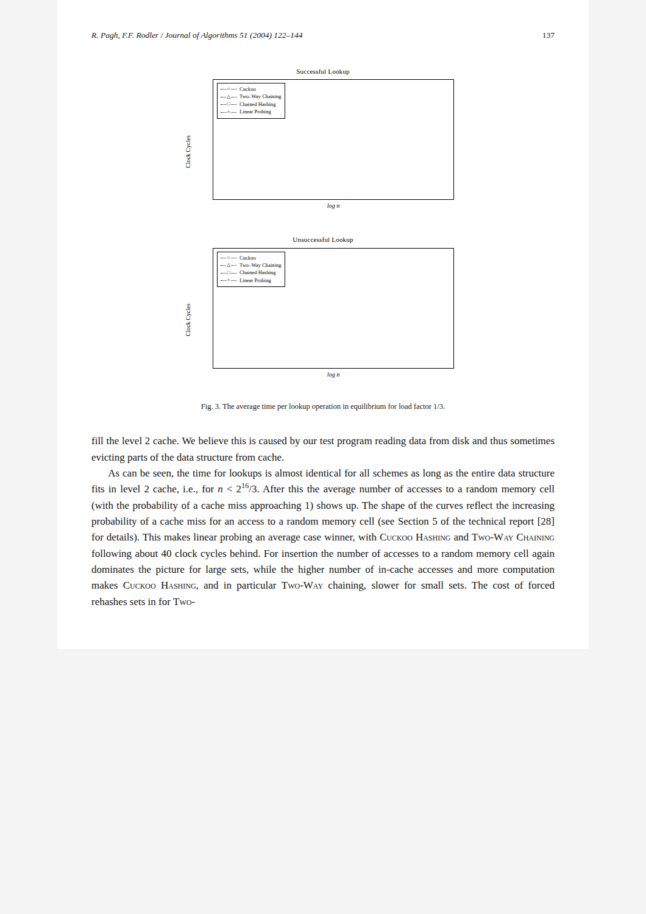R. Pagh, F.F. Rodler / Journal of Algorithms 51 (2004) 122–144 137
Successful Lookup
Clock Cycles
○Cuckoo
△Two–Way Chaining
□Chained Hashing
×Linear Probing
log n
Unsuccessful Lookup
Clock Cycles
○Cuckoo
△Two–Way Chaining
□Chained Hashing
×Linear Probing
log n
Fig. 3. The average time per lookup operation in equilibrium for load factor 1/3.
fill the level 2 cache. We believe this is caused by our test program reading data from disk and thus sometimes evicting parts of the data structure from cache.
As can be seen, the time for lookups is almost identical for all schemes as long as the entire data structure fits in level 2 cache, i.e., for n < 216/3. After this the average number of accesses to a random memory cell (with the probability of a cache miss approaching 1) shows up. The shape of the curves reflect the increasing probability of a cache miss for an access to a random memory cell (see Section 5 of the technical report [28] for details). This makes linear probing an average case winner, with Cuckoo Hashing and Two-Way Chaining following about 40 clock cycles behind. For insertion the number of accesses to a random memory cell again dominates the picture for large sets, while the higher number of in-cache accesses and more computation makes Cuckoo Hashing, and in particular Two-Way chaining, slower for small sets. The cost of forced rehashes sets in for Two-